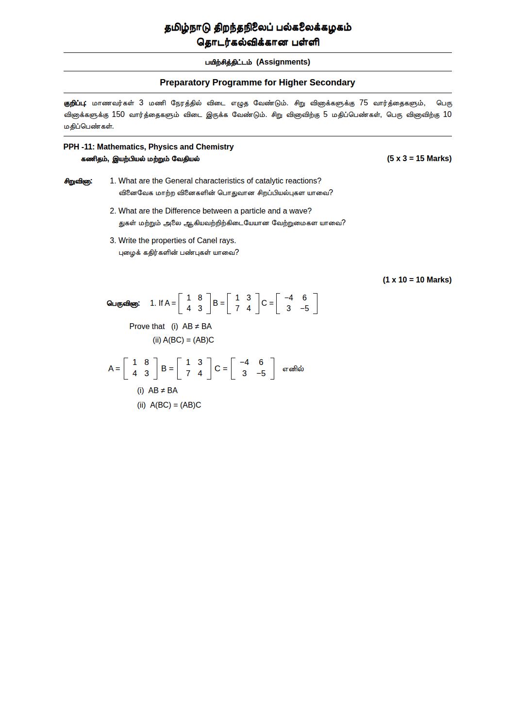தமிழ்நாடு திறந்தநிலைப் பல்கலைக்கழகம்
தொடர்கல்விக்கான பள்ளி
பயிற்சித்திட்டம் (Assignments)
Preparatory Programme for Higher Secondary
குறிப்பு: மாணவர்கள் 3 மணி நேரத்தில் விடை எழுத வேண்டும். சிறு வினாக்களுக்கு 75 வார்த்தைகளும், பெரு வினாக்களுக்கு 150 வார்த்தைகளும் விடை இருக்க வேண்டும். சிறு வினாவிற்கு 5 மதிப்பெண்கள், பெரு வினாவிற்கு 10 மதிப்பெண்கள்.
PPH -11: Mathematics, Physics and Chemistry
கணிதம், இயற்பியல் மற்றும் வேதியல் (5 x 3 = 15 Marks)
சிறுவினா:
What are the General characteristics of catalytic reactions? வினைவேக மாற்ற வினைகளின் பொதுவான சிறப்பியல்புகள யாவை?
What are the Difference between a particle and a wave? துகள் மற்றும் அலை ஆகியவற்றிற்கிடையேயான வேற்றுமைகள யாவை?
Write the properties of Canel rays. புழைக் கதிர்களின் பண்புகள் யாவை?
(1 x 10 = 10 Marks)
பெருவினா: 1. If A =
| 1 | 8 |
| 4 | 3 |
B =
| 1 | 3 |
| 7 | 4 |
C =
| −4 | 6 |
| 3 | −5 |
Prove that (i) AB ≠ BA
(ii) A(BC) = (AB)C
A =
| 1 | 8 |
| 4 | 3 |
B =
| 1 | 3 |
| 7 | 4 |
C =
| −4 | 6 |
| 3 | −5 |
எனில்
(i) AB ≠ BA
(ii) A(BC) = (AB)C